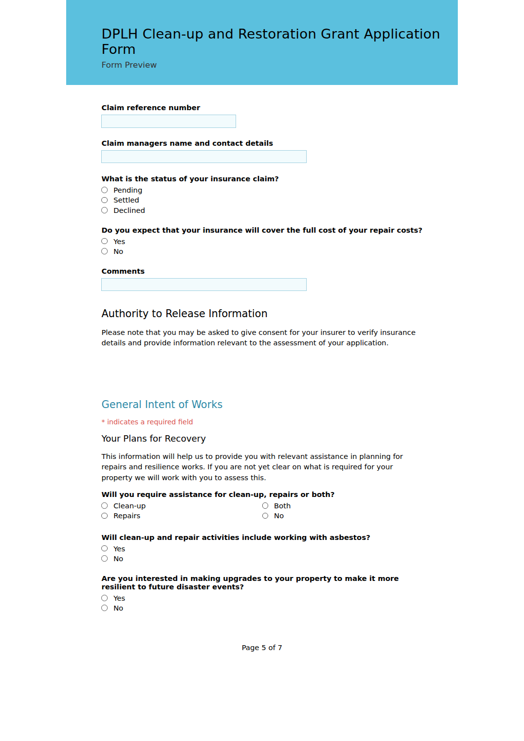DPLH Clean-up and Restoration Grant Application Form
Form Preview
Claim reference number
Claim managers name and contact details
What is the status of your insurance claim?
Pending
Settled
Declined
Do you expect that your insurance will cover the full cost of your repair costs?
Yes
No
Comments
Authority to Release Information
Please note that you may be asked to give consent for your insurer to verify insurance details and provide information relevant to the assessment of your application.
General Intent of Works
* indicates a required field
Your Plans for Recovery
This information will help us to provide you with relevant assistance in planning for repairs and resilience works. If you are not yet clear on what is required for your property we will work with you to assess this.
Will you require assistance for clean-up, repairs or both?
Clean-up
Repairs
Both
No
Will clean-up and repair activities include working with asbestos?
Yes
No
Are you interested in making upgrades to your property to make it more resilient to future disaster events?
Yes
No
Page 5 of 7